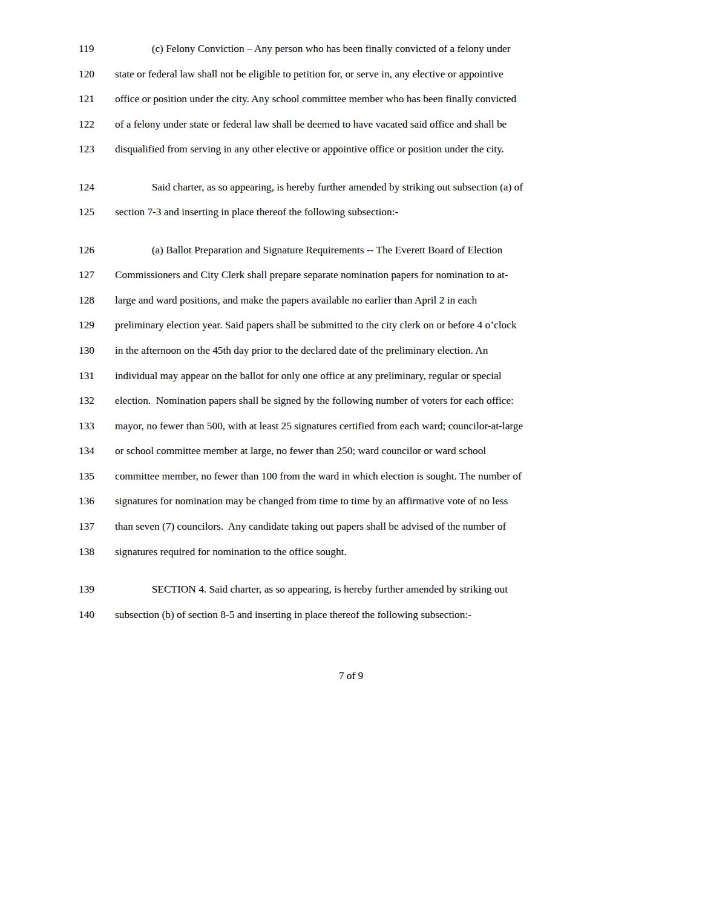119
(c) Felony Conviction – Any person who has been finally convicted of a felony under
120
state or federal law shall not be eligible to petition for, or serve in, any elective or appointive
121
office or position under the city. Any school committee member who has been finally convicted
122
of a felony under state or federal law shall be deemed to have vacated said office and shall be
123
disqualified from serving in any other elective or appointive office or position under the city.
124
Said charter, as so appearing, is hereby further amended by striking out subsection (a) of
125
section 7-3 and inserting in place thereof the following subsection:-
126
(a) Ballot Preparation and Signature Requirements -- The Everett Board of Election
127
Commissioners and City Clerk shall prepare separate nomination papers for nomination to at-
128
large and ward positions, and make the papers available no earlier than April 2 in each
129
preliminary election year. Said papers shall be submitted to the city clerk on or before 4 o’clock
130
in the afternoon on the 45th day prior to the declared date of the preliminary election. An
131
individual may appear on the ballot for only one office at any preliminary, regular or special
132
election. Nomination papers shall be signed by the following number of voters for each office:
133
mayor, no fewer than 500, with at least 25 signatures certified from each ward; councilor-at-large
134
or school committee member at large, no fewer than 250; ward councilor or ward school
135
committee member, no fewer than 100 from the ward in which election is sought. The number of
136
signatures for nomination may be changed from time to time by an affirmative vote of no less
137
than seven (7) councilors. Any candidate taking out papers shall be advised of the number of
138
signatures required for nomination to the office sought.
139
SECTION 4. Said charter, as so appearing, is hereby further amended by striking out
140
subsection (b) of section 8-5 and inserting in place thereof the following subsection:-
7 of 9